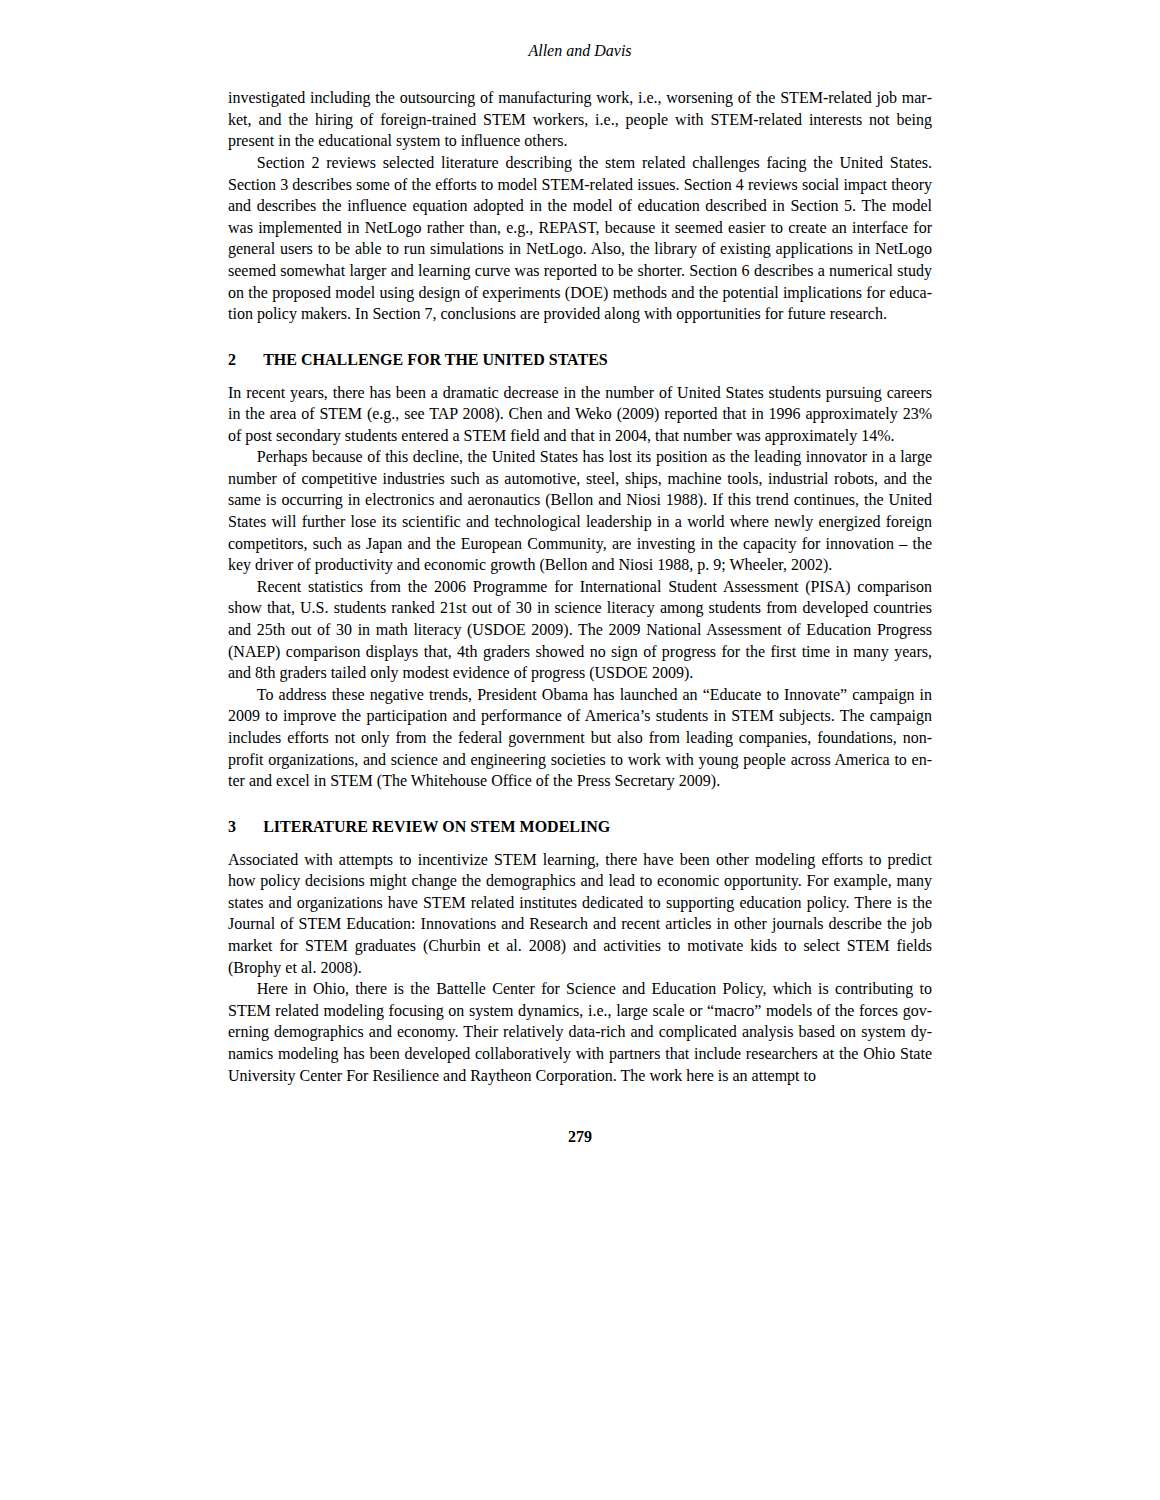Allen and Davis
investigated including the outsourcing of manufacturing work, i.e., worsening of the STEM-related job market, and the hiring of foreign-trained STEM workers, i.e., people with STEM-related interests not being present in the educational system to influence others.
Section 2 reviews selected literature describing the stem related challenges facing the United States. Section 3 describes some of the efforts to model STEM-related issues. Section 4 reviews social impact theory and describes the influence equation adopted in the model of education described in Section 5. The model was implemented in NetLogo rather than, e.g., REPAST, because it seemed easier to create an interface for general users to be able to run simulations in NetLogo. Also, the library of existing applications in NetLogo seemed somewhat larger and learning curve was reported to be shorter. Section 6 describes a numerical study on the proposed model using design of experiments (DOE) methods and the potential implications for education policy makers. In Section 7, conclusions are provided along with opportunities for future research.
2 THE CHALLENGE FOR THE UNITED STATES
In recent years, there has been a dramatic decrease in the number of United States students pursuing careers in the area of STEM (e.g., see TAP 2008). Chen and Weko (2009) reported that in 1996 approximately 23% of post secondary students entered a STEM field and that in 2004, that number was approximately 14%.
Perhaps because of this decline, the United States has lost its position as the leading innovator in a large number of competitive industries such as automotive, steel, ships, machine tools, industrial robots, and the same is occurring in electronics and aeronautics (Bellon and Niosi 1988). If this trend continues, the United States will further lose its scientific and technological leadership in a world where newly energized foreign competitors, such as Japan and the European Community, are investing in the capacity for innovation – the key driver of productivity and economic growth (Bellon and Niosi 1988, p. 9; Wheeler, 2002).
Recent statistics from the 2006 Programme for International Student Assessment (PISA) comparison show that, U.S. students ranked 21st out of 30 in science literacy among students from developed countries and 25th out of 30 in math literacy (USDOE 2009). The 2009 National Assessment of Education Progress (NAEP) comparison displays that, 4th graders showed no sign of progress for the first time in many years, and 8th graders tailed only modest evidence of progress (USDOE 2009).
To address these negative trends, President Obama has launched an “Educate to Innovate” campaign in 2009 to improve the participation and performance of America’s students in STEM subjects. The campaign includes efforts not only from the federal government but also from leading companies, foundations, non-profit organizations, and science and engineering societies to work with young people across America to enter and excel in STEM (The Whitehouse Office of the Press Secretary 2009).
3 LITERATURE REVIEW ON STEM MODELING
Associated with attempts to incentivize STEM learning, there have been other modeling efforts to predict how policy decisions might change the demographics and lead to economic opportunity. For example, many states and organizations have STEM related institutes dedicated to supporting education policy. There is the Journal of STEM Education: Innovations and Research and recent articles in other journals describe the job market for STEM graduates (Churbin et al. 2008) and activities to motivate kids to select STEM fields (Brophy et al. 2008).
Here in Ohio, there is the Battelle Center for Science and Education Policy, which is contributing to STEM related modeling focusing on system dynamics, i.e., large scale or “macro” models of the forces governing demographics and economy. Their relatively data-rich and complicated analysis based on system dynamics modeling has been developed collaboratively with partners that include researchers at the Ohio State University Center For Resilience and Raytheon Corporation. The work here is an attempt to
279